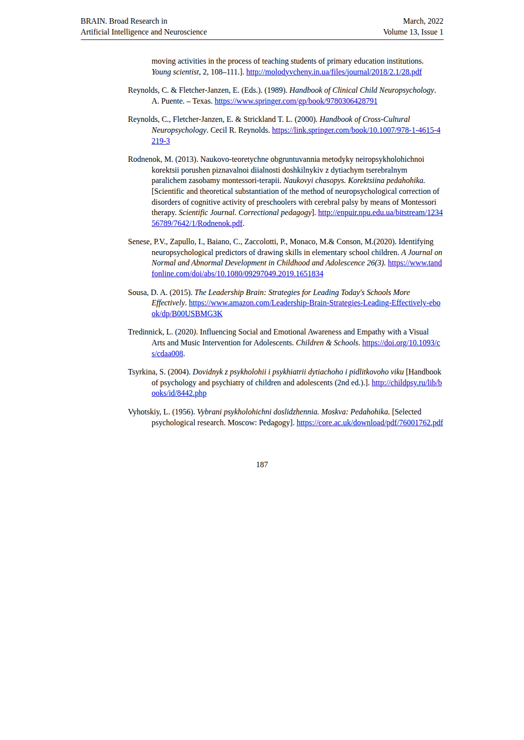BRAIN. Broad Research in
Artificial Intelligence and Neuroscience
March, 2022
Volume 13, Issue 1
moving activities in the process of teaching students of primary education institutions. Young scientist, 2, 108–111.]. http://molodyvcheny.in.ua/files/journal/2018/2.1/28.pdf
Reynolds, C. & Fletcher-Janzen, E. (Eds.). (1989). Handbook of Clinical Child Neuropsychology. A. Puente. – Texas. https://www.springer.com/gp/book/9780306428791
Reynolds, C., Fletcher-Janzen, E. & Strickland T. L. (2000). Handbook of Cross-Cultural Neuropsychology. Cecil R. Reynolds. https://link.springer.com/book/10.1007/978-1-4615-4219-3
Rodnenok, M. (2013). Naukovo-teoretychne obgruntuvannia metodyky neiropsykholohichnoi korektsii porushen piznavalnoi diialnosti doshkilnykiv z dytiachym tserebralnym paralichem zasobamy montessori-terapii. Naukovyi chasopys. Korektsiina pedahohika. [Scientific and theoretical substantiation of the method of neuropsychological correction of disorders of cognitive activity of preschoolers with cerebral palsy by means of Montessori therapy. Scientific Journal. Correctional pedagogy]. http://enpuir.npu.edu.ua/bitstream/123456789/7642/1/Rodnenok.pdf.
Senese, P.V., Zapullo, I., Baiano, C., Zaccolotti, P., Monaco, M.& Conson, M.(2020). Identifying neuropsychological predictors of drawing skills in elementary school children. A Journal on Normal and Abnormal Development in Childhood and Adolescence 26(3). https://www.tandfonline.com/doi/abs/10.1080/09297049.2019.1651834
Sousa, D. A. (2015). The Leadership Brain: Strategies for Leading Today's Schools More Effectively. https://www.amazon.com/Leadership-Brain-Strategies-Leading-Effectively-ebook/dp/B00USBMG3K
Tredinnick, L. (2020). Influencing Social and Emotional Awareness and Empathy with a Visual Arts and Music Intervention for Adolescents. Children & Schools. https://doi.org/10.1093/cs/cdaa008.
Tsyrkina, S. (2004). Dovidnyk z psykholohii i psykhiatrii dytiachoho i pidlitkovoho viku [Handbook of psychology and psychiatry of children and adolescents (2nd ed.).]. http://childpsy.ru/lib/books/id/8442.php
Vyhotskiy, L. (1956). Vybrani psykholohichni doslidzhennia. Moskva: Pedahohika. [Selected psychological research. Moscow: Pedagogy]. https://core.ac.uk/download/pdf/76001762.pdf
187